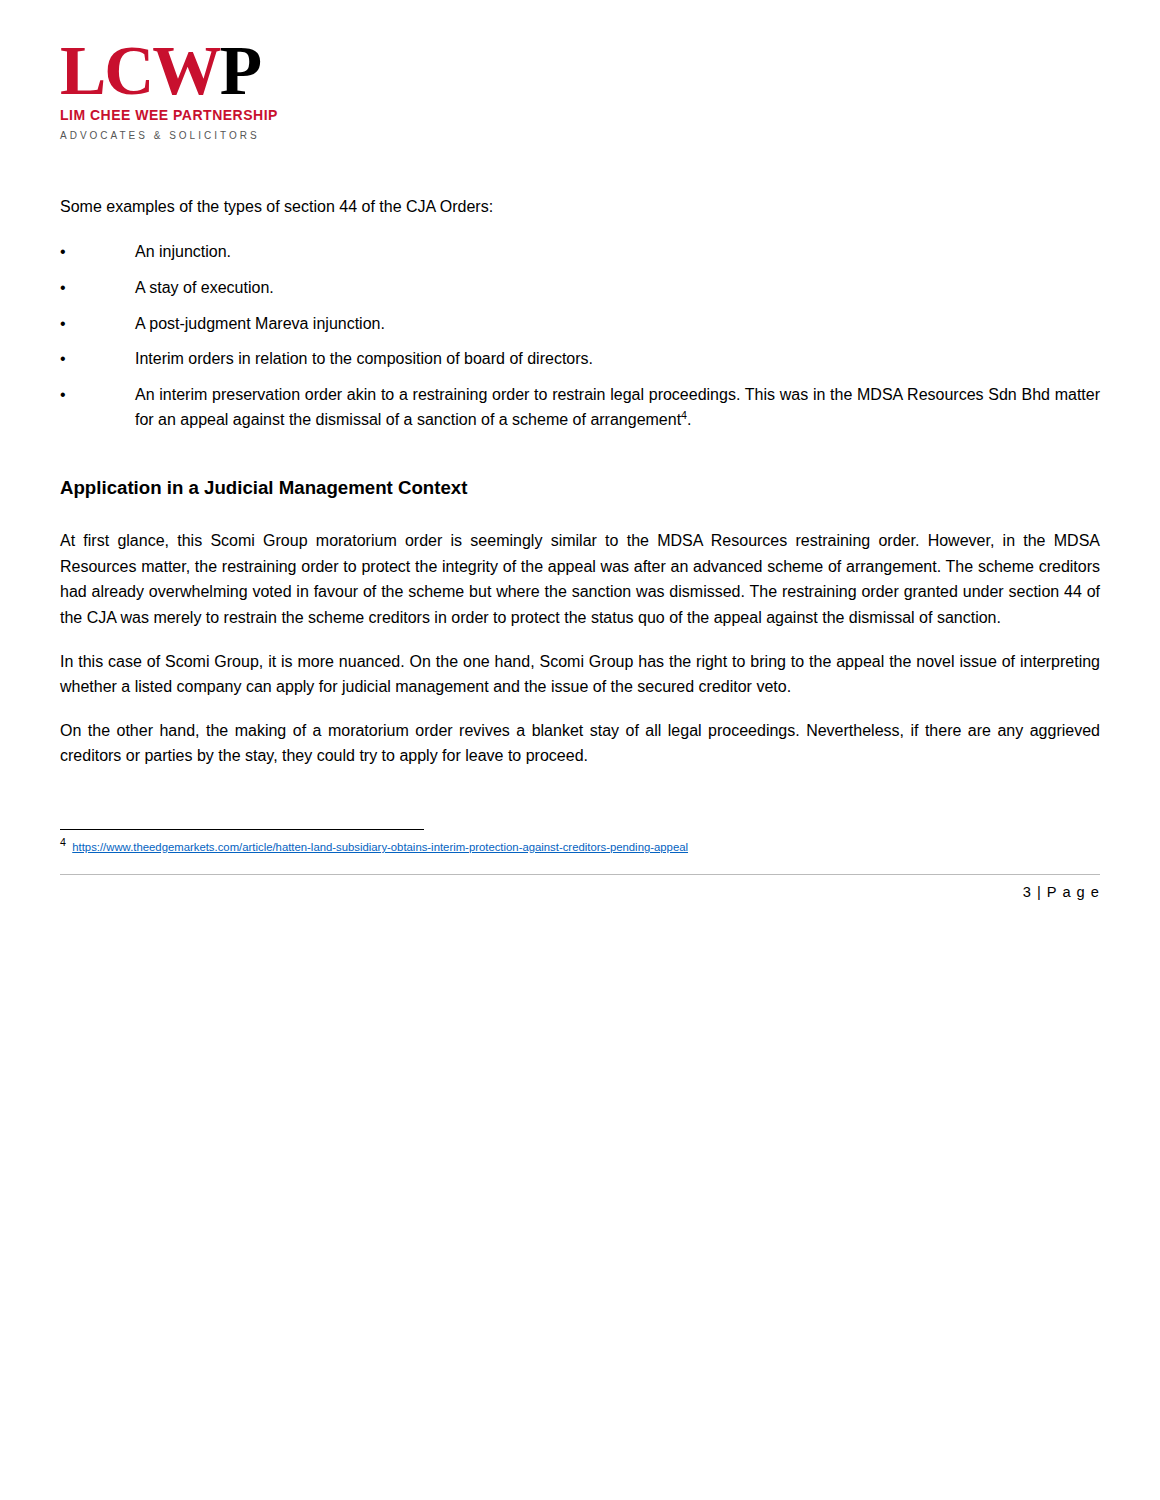LCW P
LIM CHEE WEE PARTNERSHIP
ADVOCATES & SOLICITORS
Some examples of the types of section 44 of the CJA Orders:
An injunction.
A stay of execution.
A post-judgment Mareva injunction.
Interim orders in relation to the composition of board of directors.
An interim preservation order akin to a restraining order to restrain legal proceedings. This was in the MDSA Resources Sdn Bhd matter for an appeal against the dismissal of a sanction of a scheme of arrangement4.
Application in a Judicial Management Context
At first glance, this Scomi Group moratorium order is seemingly similar to the MDSA Resources restraining order. However, in the MDSA Resources matter, the restraining order to protect the integrity of the appeal was after an advanced scheme of arrangement. The scheme creditors had already overwhelming voted in favour of the scheme but where the sanction was dismissed. The restraining order granted under section 44 of the CJA was merely to restrain the scheme creditors in order to protect the status quo of the appeal against the dismissal of sanction.
In this case of Scomi Group, it is more nuanced. On the one hand, Scomi Group has the right to bring to the appeal the novel issue of interpreting whether a listed company can apply for judicial management and the issue of the secured creditor veto.
On the other hand, the making of a moratorium order revives a blanket stay of all legal proceedings. Nevertheless, if there are any aggrieved creditors or parties by the stay, they could try to apply for leave to proceed.
4 https://www.theedgemarkets.com/article/hatten-land-subsidiary-obtains-interim-protection-against-creditors-pending-appeal
3 | P a g e